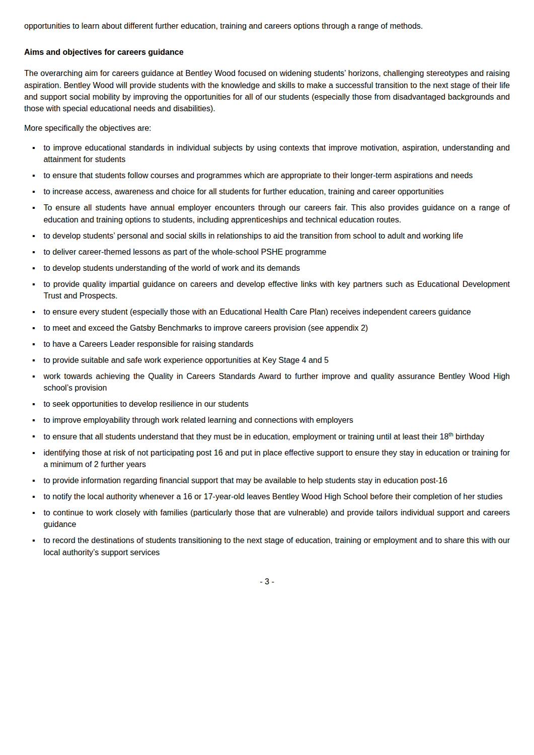opportunities to learn about different further education, training and careers options through a range of methods.
Aims and objectives for careers guidance
The overarching aim for careers guidance at Bentley Wood focused on widening students’ horizons, challenging stereotypes and raising aspiration. Bentley Wood will provide students with the knowledge and skills to make a successful transition to the next stage of their life and support social mobility by improving the opportunities for all of our students (especially those from disadvantaged backgrounds and those with special educational needs and disabilities).
More specifically the objectives are:
to improve educational standards in individual subjects by using contexts that improve motivation, aspiration, understanding and attainment for students
to ensure that students follow courses and programmes which are appropriate to their longer-term aspirations and needs
to increase access, awareness and choice for all students for further education, training and career opportunities
To ensure all students have annual employer encounters through our careers fair. This also provides guidance on a range of education and training options to students, including apprenticeships and technical education routes.
to develop students’ personal and social skills in relationships to aid the transition from school to adult and working life
to deliver career-themed lessons as part of the whole-school PSHE programme
to develop students understanding of the world of work and its demands
to provide quality impartial guidance on careers and develop effective links with key partners such as Educational Development Trust and Prospects.
to ensure every student (especially those with an Educational Health Care Plan) receives independent careers guidance
to meet and exceed the Gatsby Benchmarks to improve careers provision (see appendix 2)
to have a Careers Leader responsible for raising standards
to provide suitable and safe work experience opportunities at Key Stage 4 and 5
work towards achieving the Quality in Careers Standards Award to further improve and quality assurance Bentley Wood High school’s provision
to seek opportunities to develop resilience in our students
to improve employability through work related learning and connections with employers
to ensure that all students understand that they must be in education, employment or training until at least their 18th birthday
identifying those at risk of not participating post 16 and put in place effective support to ensure they stay in education or training for a minimum of 2 further years
to provide information regarding financial support that may be available to help students stay in education post-16
to notify the local authority whenever a 16 or 17-year-old leaves Bentley Wood High School before their completion of her studies
to continue to work closely with families (particularly those that are vulnerable) and provide tailors individual support and careers guidance
to record the destinations of students transitioning to the next stage of education, training or employment and to share this with our local authority’s support services
- 3 -